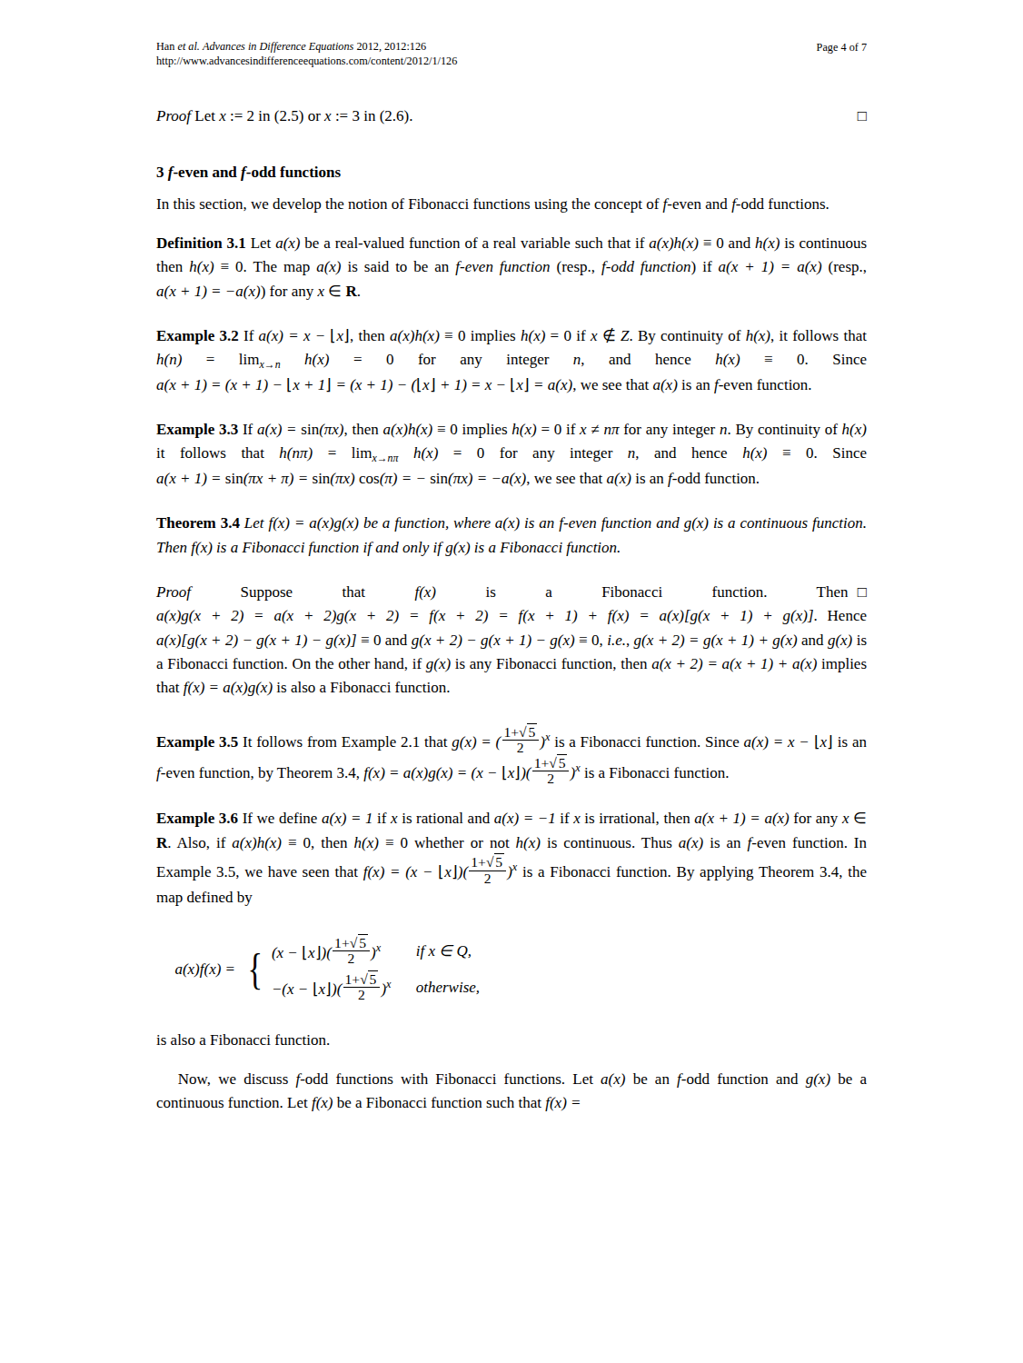Han et al. Advances in Difference Equations 2012, 2012:126
http://www.advancesindifferenceequations.com/content/2012/1/126
Page 4 of 7
Proof Let x := 2 in (2.5) or x := 3 in (2.6).
3 f-even and f-odd functions
In this section, we develop the notion of Fibonacci functions using the concept of f-even and f-odd functions.
Definition 3.1 Let a(x) be a real-valued function of a real variable such that if a(x)h(x) ≡ 0 and h(x) is continuous then h(x) ≡ 0. The map a(x) is said to be an f-even function (resp., f-odd function) if a(x + 1) = a(x) (resp., a(x + 1) = −a(x)) for any x ∈ R.
Example 3.2 If a(x) = x − ⌊x⌋, then a(x)h(x) ≡ 0 implies h(x) = 0 if x ∉ Z. By continuity of h(x), it follows that h(n) = limx→n h(x) = 0 for any integer n, and hence h(x) ≡ 0. Since a(x + 1) = (x + 1) − ⌊x + 1⌋ = (x + 1) − (⌊x⌋ + 1) = x − ⌊x⌋ = a(x), we see that a(x) is an f-even function.
Example 3.3 If a(x) = sin(πx), then a(x)h(x) ≡ 0 implies h(x) = 0 if x ≠ nπ for any integer n. By continuity of h(x) it follows that h(nπ) = limx→nπ h(x) = 0 for any integer n, and hence h(x) ≡ 0. Since a(x + 1) = sin(πx + π) = sin(πx) cos(π) = − sin(πx) = −a(x), we see that a(x) is an f-odd function.
Theorem 3.4 Let f(x) = a(x)g(x) be a function, where a(x) is an f-even function and g(x) is a continuous function. Then f(x) is a Fibonacci function if and only if g(x) is a Fibonacci function.
Proof Suppose that f(x) is a Fibonacci function. Then a(x)g(x + 2) = a(x + 2)g(x + 2) = f(x + 2) = f(x + 1) + f(x) = a(x)[g(x + 1) + g(x)]. Hence a(x)[g(x + 2) − g(x + 1) − g(x)] ≡ 0 and g(x + 2) − g(x + 1) − g(x) ≡ 0, i.e., g(x + 2) = g(x + 1) + g(x) and g(x) is a Fibonacci function. On the other hand, if g(x) is any Fibonacci function, then a(x + 2) = a(x + 1) + a(x) implies that f(x) = a(x)g(x) is also a Fibonacci function.
Example 3.5 It follows from Example 2.1 that g(x) = (1+√52)x is a Fibonacci function. Since a(x) = x − ⌊x⌋ is an f-even function, by Theorem 3.4, f(x) = a(x)g(x) = (x − ⌊x⌋)(1+√52)x is a Fibonacci function.
Example 3.6 If we define a(x) = 1 if x is rational and a(x) = −1 if x is irrational, then a(x + 1) = a(x) for any x ∈ R. Also, if a(x)h(x) ≡ 0, then h(x) ≡ 0 whether or not h(x) is continuous. Thus a(x) is an f-even function. In Example 3.5, we have seen that f(x) = (x − ⌊x⌋)(1+√52)x is a Fibonacci function. By applying Theorem 3.4, the map defined by
a(x)f(x) = {
| (x − ⌊ x ⌋ )( 1+ √ 5 2 ) x | if x ∈ Q , |
| −(x − ⌊ x ⌋ )( 1+ √ 5 2 ) x | otherwise, |
is also a Fibonacci function.
Now, we discuss f-odd functions with Fibonacci functions. Let a(x) be an f-odd function and g(x) be a continuous function. Let f(x) be a Fibonacci function such that f(x) =